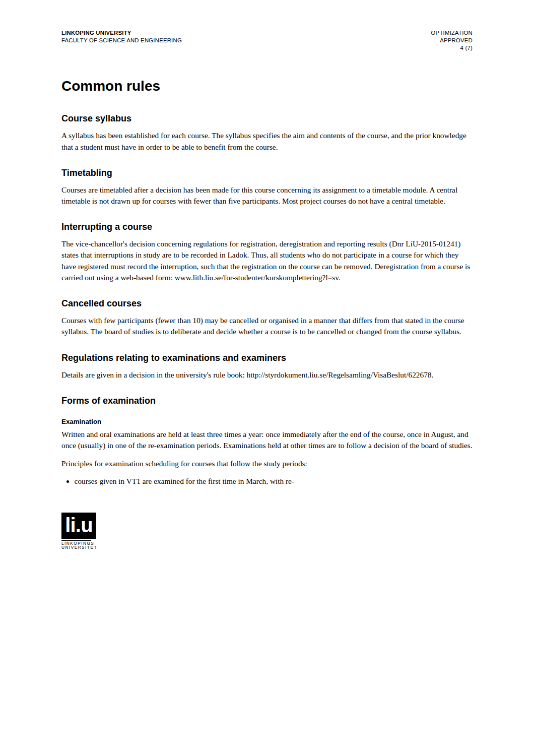Linköping University
Faculty of Science and Engineering
Optimization
Approved
4 (7)
Common rules
Course syllabus
A syllabus has been established for each course. The syllabus specifies the aim and contents of the course, and the prior knowledge that a student must have in order to be able to benefit from the course.
Timetabling
Courses are timetabled after a decision has been made for this course concerning its assignment to a timetable module. A central timetable is not drawn up for courses with fewer than five participants. Most project courses do not have a central timetable.
Interrupting a course
The vice-chancellor's decision concerning regulations for registration, deregistration and reporting results (Dnr LiU-2015-01241) states that interruptions in study are to be recorded in Ladok. Thus, all students who do not participate in a course for which they have registered must record the interruption, such that the registration on the course can be removed. Deregistration from a course is carried out using a web-based form: www.lith.liu.se/for-studenter/kurskomplettering?l=sv.
Cancelled courses
Courses with few participants (fewer than 10) may be cancelled or organised in a manner that differs from that stated in the course syllabus. The board of studies is to deliberate and decide whether a course is to be cancelled or changed from the course syllabus.
Regulations relating to examinations and examiners
Details are given in a decision in the university's rule book: http://styrdokument.liu.se/Regelsamling/VisaBeslut/622678.
Forms of examination
Examination
Written and oral examinations are held at least three times a year: once immediately after the end of the course, once in August, and once (usually) in one of the re-examination periods. Examinations held at other times are to follow a decision of the board of studies.
Principles for examination scheduling for courses that follow the study periods:
courses given in VT1 are examined for the first time in March, with re-
li. u Linköpings universitet